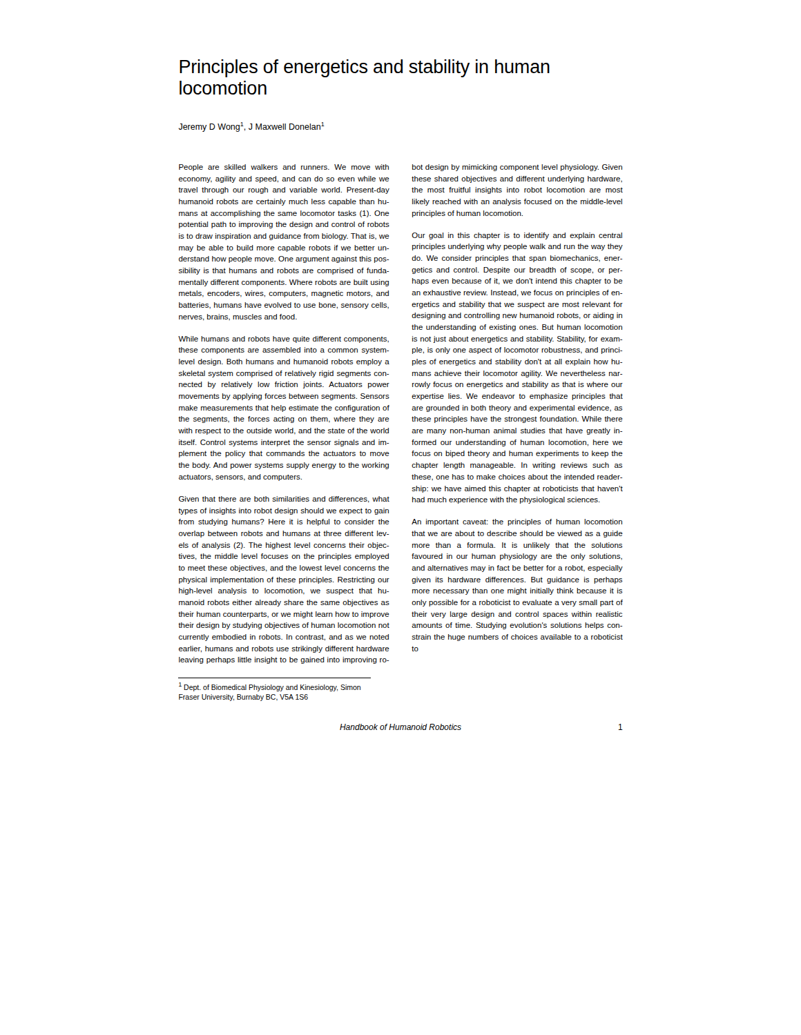Principles of energetics and stability in human locomotion
Jeremy D Wong1, J Maxwell Donelan1
People are skilled walkers and runners. We move with economy, agility and speed, and can do so even while we travel through our rough and variable world. Present-day humanoid robots are certainly much less capable than humans at accomplishing the same locomotor tasks (1). One potential path to improving the design and control of robots is to draw inspiration and guidance from biology. That is, we may be able to build more capable robots if we better understand how people move. One argument against this possibility is that humans and robots are comprised of fundamentally different components. Where robots are built using metals, encoders, wires, computers, magnetic motors, and batteries, humans have evolved to use bone, sensory cells, nerves, brains, muscles and food.
While humans and robots have quite different components, these components are assembled into a common system-level design. Both humans and humanoid robots employ a skeletal system comprised of relatively rigid segments connected by relatively low friction joints. Actuators power movements by applying forces between segments. Sensors make measurements that help estimate the configuration of the segments, the forces acting on them, where they are with respect to the outside world, and the state of the world itself. Control systems interpret the sensor signals and implement the policy that commands the actuators to move the body. And power systems supply energy to the working actuators, sensors, and computers.
Given that there are both similarities and differences, what types of insights into robot design should we expect to gain from studying humans? Here it is helpful to consider the overlap between robots and humans at three different levels of analysis (2). The highest level concerns their objectives, the middle level focuses on the principles employed to meet these objectives, and the lowest level concerns the physical implementation of these principles. Restricting our high-level analysis to locomotion, we suspect that humanoid robots either already share the same objectives as their human counterparts, or we might learn how to improve their design by studying objectives of human locomotion not currently embodied in robots. In contrast, and as we noted earlier, humans and robots use strikingly different hardware leaving perhaps little insight to be gained into improving robot design by mimicking component level physiology. Given these shared objectives and different underlying hardware, the most fruitful insights into robot locomotion are most likely reached with an analysis focused on the middle-level principles of human locomotion.
Our goal in this chapter is to identify and explain central principles underlying why people walk and run the way they do. We consider principles that span biomechanics, energetics and control. Despite our breadth of scope, or perhaps even because of it, we don't intend this chapter to be an exhaustive review. Instead, we focus on principles of energetics and stability that we suspect are most relevant for designing and controlling new humanoid robots, or aiding in the understanding of existing ones. But human locomotion is not just about energetics and stability. Stability, for example, is only one aspect of locomotor robustness, and principles of energetics and stability don't at all explain how humans achieve their locomotor agility. We nevertheless narrowly focus on energetics and stability as that is where our expertise lies. We endeavor to emphasize principles that are grounded in both theory and experimental evidence, as these principles have the strongest foundation. While there are many non-human animal studies that have greatly informed our understanding of human locomotion, here we focus on biped theory and human experiments to keep the chapter length manageable. In writing reviews such as these, one has to make choices about the intended readership: we have aimed this chapter at roboticists that haven't had much experience with the physiological sciences.
An important caveat: the principles of human locomotion that we are about to describe should be viewed as a guide more than a formula. It is unlikely that the solutions favoured in our human physiology are the only solutions, and alternatives may in fact be better for a robot, especially given its hardware differences. But guidance is perhaps more necessary than one might initially think because it is only possible for a roboticist to evaluate a very small part of their very large design and control spaces within realistic amounts of time. Studying evolution's solutions helps constrain the huge numbers of choices available to a roboticist to
1 Dept. of Biomedical Physiology and Kinesiology, Simon Fraser University, Burnaby BC, V5A 1S6
Handbook of Humanoid Robotics 1